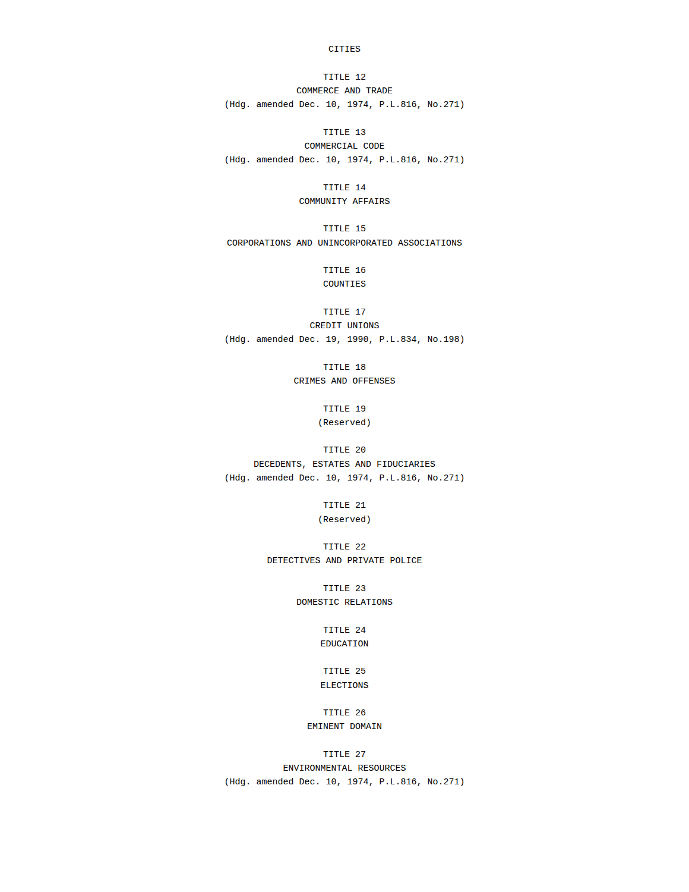CITIES
TITLE 12
COMMERCE AND TRADE
(Hdg. amended Dec. 10, 1974, P.L.816, No.271)
TITLE 13
COMMERCIAL CODE
(Hdg. amended Dec. 10, 1974, P.L.816, No.271)
TITLE 14
COMMUNITY AFFAIRS
TITLE 15
CORPORATIONS AND UNINCORPORATED ASSOCIATIONS
TITLE 16
COUNTIES
TITLE 17
CREDIT UNIONS
(Hdg. amended Dec. 19, 1990, P.L.834, No.198)
TITLE 18
CRIMES AND OFFENSES
TITLE 19
(Reserved)
TITLE 20
DECEDENTS, ESTATES AND FIDUCIARIES
(Hdg. amended Dec. 10, 1974, P.L.816, No.271)
TITLE 21
(Reserved)
TITLE 22
DETECTIVES AND PRIVATE POLICE
TITLE 23
DOMESTIC RELATIONS
TITLE 24
EDUCATION
TITLE 25
ELECTIONS
TITLE 26
EMINENT DOMAIN
TITLE 27
ENVIRONMENTAL RESOURCES
(Hdg. amended Dec. 10, 1974, P.L.816, No.271)